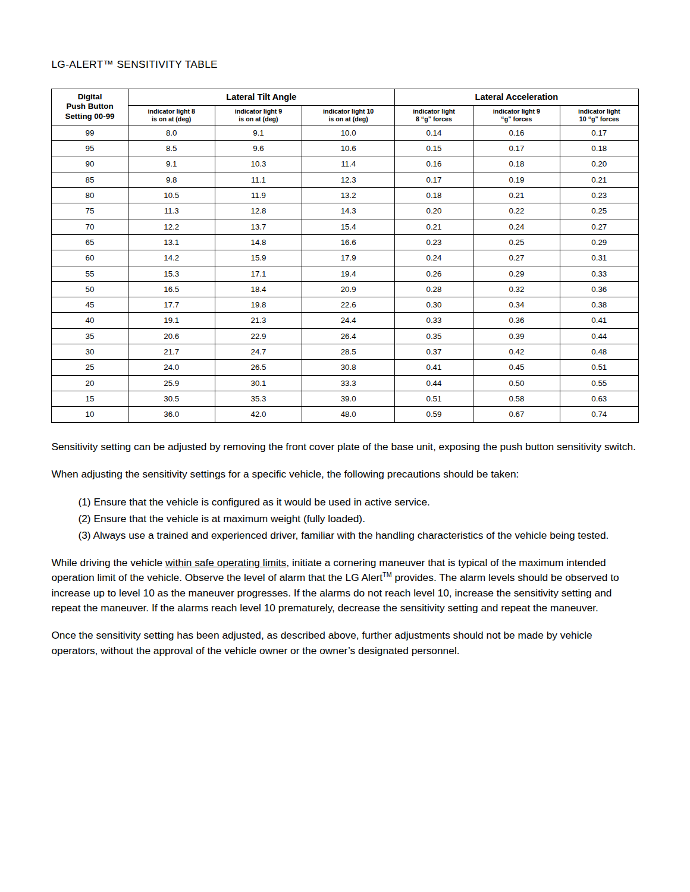LG-ALERT™ SENSITIVITY TABLE
| Digital Push Button Setting 00-99 | Lateral Tilt Angle | Lateral Acceleration |
| --- | --- | --- |
| indicator light 8 is on at (deg) | indicator light 9 is on at (deg) | indicator light 10 is on at (deg) | indicator light 8 “g” forces | indicator light 9 “g” forces | indicator light 10 “g” forces |
| 99 | 8.0 | 9.1 | 10.0 | 0.14 | 0.16 | 0.17 |
| 95 | 8.5 | 9.6 | 10.6 | 0.15 | 0.17 | 0.18 |
| 90 | 9.1 | 10.3 | 11.4 | 0.16 | 0.18 | 0.20 |
| 85 | 9.8 | 11.1 | 12.3 | 0.17 | 0.19 | 0.21 |
| 80 | 10.5 | 11.9 | 13.2 | 0.18 | 0.21 | 0.23 |
| 75 | 11.3 | 12.8 | 14.3 | 0.20 | 0.22 | 0.25 |
| 70 | 12.2 | 13.7 | 15.4 | 0.21 | 0.24 | 0.27 |
| 65 | 13.1 | 14.8 | 16.6 | 0.23 | 0.25 | 0.29 |
| 60 | 14.2 | 15.9 | 17.9 | 0.24 | 0.27 | 0.31 |
| 55 | 15.3 | 17.1 | 19.4 | 0.26 | 0.29 | 0.33 |
| 50 | 16.5 | 18.4 | 20.9 | 0.28 | 0.32 | 0.36 |
| 45 | 17.7 | 19.8 | 22.6 | 0.30 | 0.34 | 0.38 |
| 40 | 19.1 | 21.3 | 24.4 | 0.33 | 0.36 | 0.41 |
| 35 | 20.6 | 22.9 | 26.4 | 0.35 | 0.39 | 0.44 |
| 30 | 21.7 | 24.7 | 28.5 | 0.37 | 0.42 | 0.48 |
| 25 | 24.0 | 26.5 | 30.8 | 0.41 | 0.45 | 0.51 |
| 20 | 25.9 | 30.1 | 33.3 | 0.44 | 0.50 | 0.55 |
| 15 | 30.5 | 35.3 | 39.0 | 0.51 | 0.58 | 0.63 |
| 10 | 36.0 | 42.0 | 48.0 | 0.59 | 0.67 | 0.74 |
Sensitivity setting can be adjusted by removing the front cover plate of the base unit, exposing the push button sensitivity switch.
When adjusting the sensitivity settings for a specific vehicle, the following precautions should be taken:
(1) Ensure that the vehicle is configured as it would be used in active service.
(2) Ensure that the vehicle is at maximum weight (fully loaded).
(3) Always use a trained and experienced driver, familiar with the handling characteristics of the vehicle being tested.
While driving the vehicle within safe operating limits, initiate a cornering maneuver that is typical of the maximum intended operation limit of the vehicle. Observe the level of alarm that the LG AlertTM provides. The alarm levels should be observed to increase up to level 10 as the maneuver progresses. If the alarms do not reach level 10, increase the sensitivity setting and repeat the maneuver. If the alarms reach level 10 prematurely, decrease the sensitivity setting and repeat the maneuver.
Once the sensitivity setting has been adjusted, as described above, further adjustments should not be made by vehicle operators, without the approval of the vehicle owner or the owner’s designated personnel.